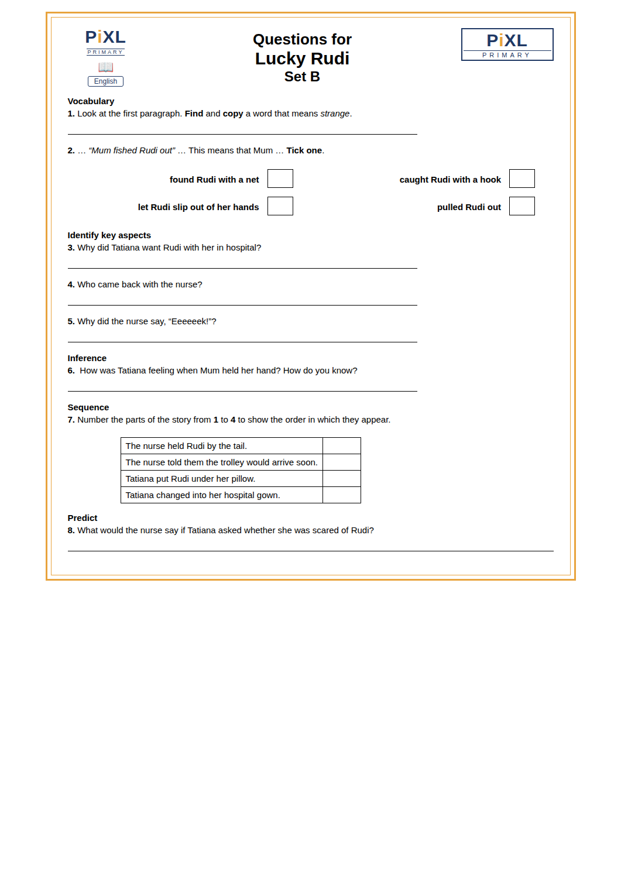Pi XL
PRIMARY
📖
English
Questions for
Lucky Rudi
Set B
Pi XL
PRIMARY
Vocabulary
1. Look at the first paragraph. Find and copy a word that means strange.
2. … “Mum fished Rudi out” … This means that Mum … Tick one.
| found Rudi with a net | | | caught Rudi with a hook | |
| let Rudi slip out of her hands | | | pulled Rudi out | |
Identify key aspects
3. Why did Tatiana want Rudi with her in hospital?
4. Who came back with the nurse?
5. Why did the nurse say, “Eeeeeek!”?
Inference
6. How was Tatiana feeling when Mum held her hand? How do you know?
Sequence
7. Number the parts of the story from 1 to 4 to show the order in which they appear.
| The nurse held Rudi by the tail. | |
| The nurse told them the trolley would arrive soon. | |
| Tatiana put Rudi under her pillow. | |
| Tatiana changed into her hospital gown. | |
Predict
8. What would the nurse say if Tatiana asked whether she was scared of Rudi?